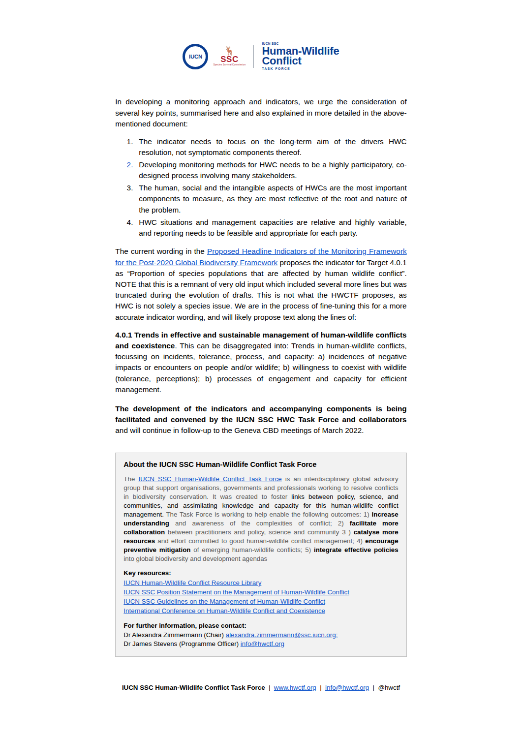IUCN
🦌
SSC
Species Survival Commission
IUCN SSC
Human-WildlifeConflict
TASK FORCE
In developing a monitoring approach and indicators, we urge the consideration of several key points, summarised here and also explained in more detailed in the above-mentioned document:
The indicator needs to focus on the long-term aim of the drivers HWC resolution, not symptomatic components thereof.
Developing monitoring methods for HWC needs to be a highly participatory, co-designed process involving many stakeholders.
The human, social and the intangible aspects of HWCs are the most important components to measure, as they are most reflective of the root and nature of the problem.
HWC situations and management capacities are relative and highly variable, and reporting needs to be feasible and appropriate for each party.
The current wording in the Proposed Headline Indicators of the Monitoring Framework for the Post-2020 Global Biodiversity Framework proposes the indicator for Target 4.0.1 as “Proportion of species populations that are affected by human wildlife conflict”. NOTE that this is a remnant of very old input which included several more lines but was truncated during the evolution of drafts. This is not what the HWCTF proposes, as HWC is not solely a species issue. We are in the process of fine-tuning this for a more accurate indicator wording, and will likely propose text along the lines of:
4.0.1 Trends in effective and sustainable management of human-wildlife conflicts and coexistence. This can be disaggregated into: Trends in human-wildlife conflicts, focussing on incidents, tolerance, process, and capacity: a) incidences of negative impacts or encounters on people and/or wildlife; b) willingness to coexist with wildlife (tolerance, perceptions); b) processes of engagement and capacity for efficient management.
The development of the indicators and accompanying components is being facilitated and convened by the IUCN SSC HWC Task Force and collaborators and will continue in follow-up to the Geneva CBD meetings of March 2022.
About the IUCN SSC Human-Wildlife Conflict Task Force
The IUCN SSC Human-Wildlife Conflict Task Force is an interdisciplinary global advisory group that support organisations, governments and professionals working to resolve conflicts in biodiversity conservation. It was created to foster links between policy, science, and communities, and assimilating knowledge and capacity for this human-wildlife conflict management. The Task Force is working to help enable the following outcomes: 1) increase understanding and awareness of the complexities of conflict; 2) facilitate more collaboration between practitioners and policy, science and community 3 ) catalyse more resources and effort committed to good human-wildlife conflict management; 4) encourage preventive mitigation of emerging human-wildlife conflicts; 5) integrate effective policies into global biodiversity and development agendas
Key resources:
IUCN Human-Wildlife Conflict Resource Library IUCN SSC Position Statement on the Management of Human-Wildlife Conflict IUCN SSC Guidelines on the Management of Human-Wildlife Conflict International Conference on Human-Wildlife Conflict and Coexistence
For further information, please contact:
Dr Alexandra Zimmermann (Chair) alexandra.zimmermann@ssc.iucn.org;
Dr James Stevens (Programme Officer) info@hwctf.org
IUCN SSC Human-Wildlife Conflict Task Force | www.hwctf.org | info@hwctf.org | @hwctf